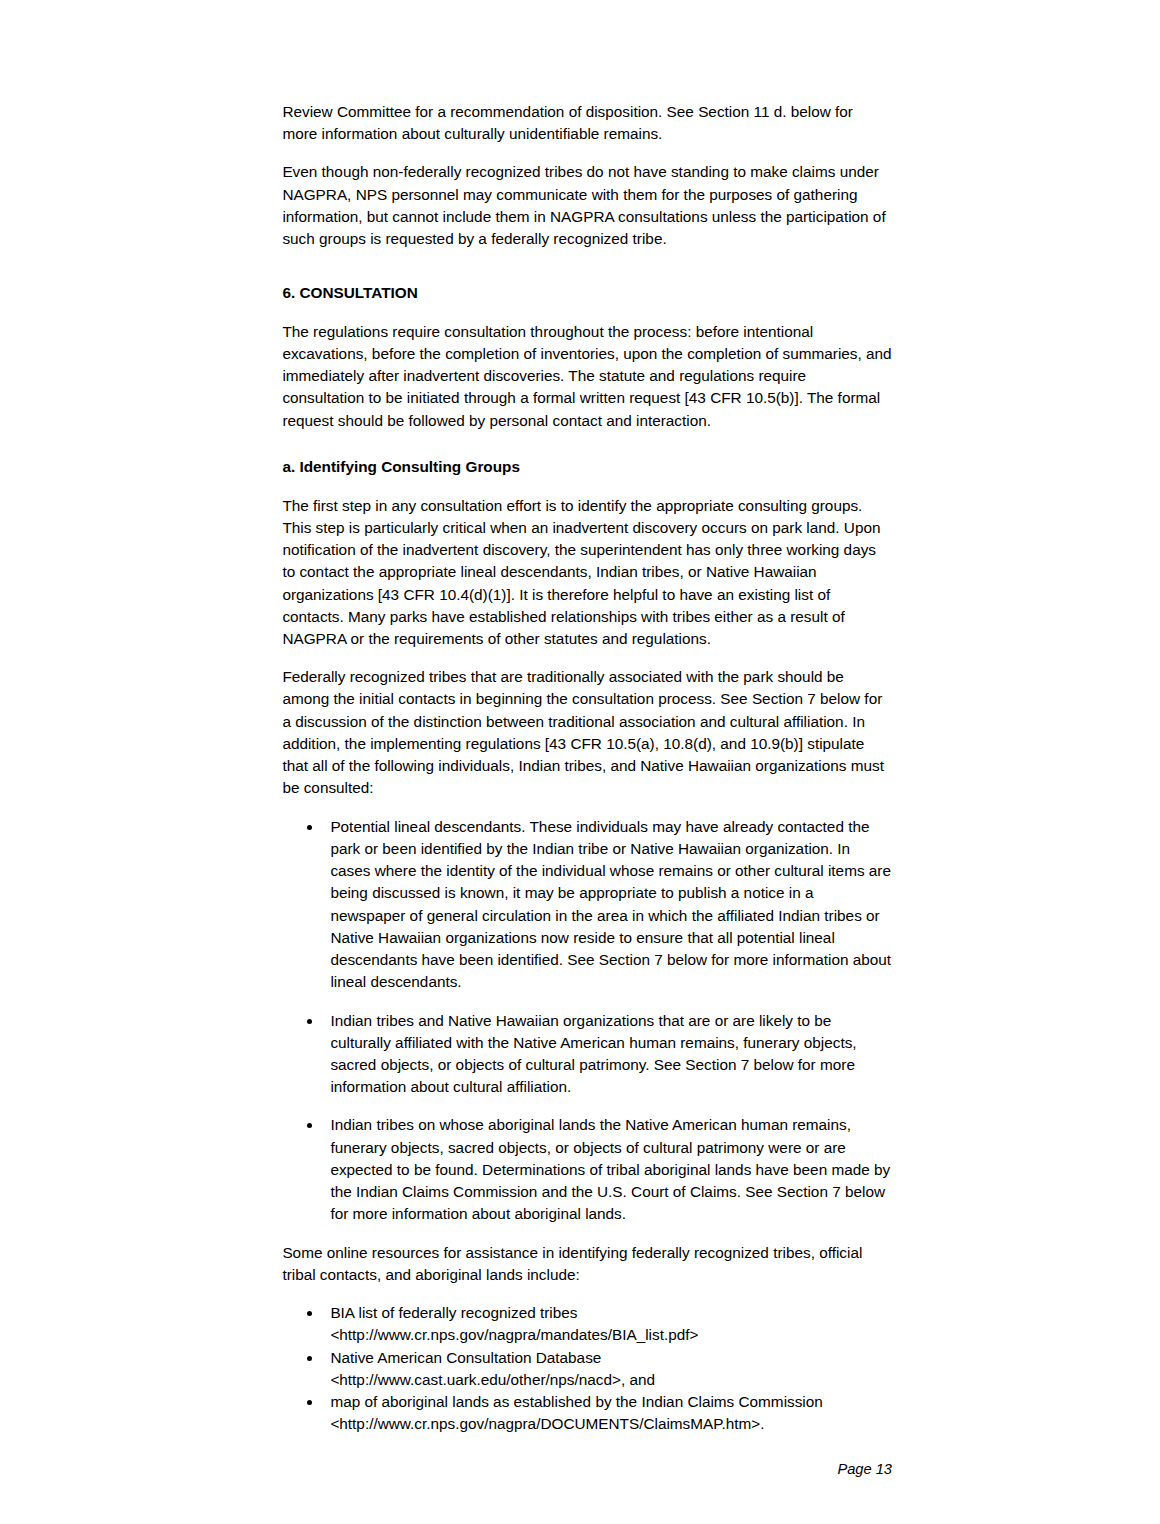Review Committee for a recommendation of disposition. See Section 11 d. below for more information about culturally unidentifiable remains.
Even though non-federally recognized tribes do not have standing to make claims under NAGPRA, NPS personnel may communicate with them for the purposes of gathering information, but cannot include them in NAGPRA consultations unless the participation of such groups is requested by a federally recognized tribe.
6. CONSULTATION
The regulations require consultation throughout the process: before intentional excavations, before the completion of inventories, upon the completion of summaries, and immediately after inadvertent discoveries. The statute and regulations require consultation to be initiated through a formal written request [43 CFR 10.5(b)]. The formal request should be followed by personal contact and interaction.
a. Identifying Consulting Groups
The first step in any consultation effort is to identify the appropriate consulting groups. This step is particularly critical when an inadvertent discovery occurs on park land. Upon notification of the inadvertent discovery, the superintendent has only three working days to contact the appropriate lineal descendants, Indian tribes, or Native Hawaiian organizations [43 CFR 10.4(d)(1)]. It is therefore helpful to have an existing list of contacts. Many parks have established relationships with tribes either as a result of NAGPRA or the requirements of other statutes and regulations.
Federally recognized tribes that are traditionally associated with the park should be among the initial contacts in beginning the consultation process. See Section 7 below for a discussion of the distinction between traditional association and cultural affiliation. In addition, the implementing regulations [43 CFR 10.5(a), 10.8(d), and 10.9(b)] stipulate that all of the following individuals, Indian tribes, and Native Hawaiian organizations must be consulted:
Potential lineal descendants. These individuals may have already contacted the park or been identified by the Indian tribe or Native Hawaiian organization. In cases where the identity of the individual whose remains or other cultural items are being discussed is known, it may be appropriate to publish a notice in a newspaper of general circulation in the area in which the affiliated Indian tribes or Native Hawaiian organizations now reside to ensure that all potential lineal descendants have been identified. See Section 7 below for more information about lineal descendants.
Indian tribes and Native Hawaiian organizations that are or are likely to be culturally affiliated with the Native American human remains, funerary objects, sacred objects, or objects of cultural patrimony. See Section 7 below for more information about cultural affiliation.
Indian tribes on whose aboriginal lands the Native American human remains, funerary objects, sacred objects, or objects of cultural patrimony were or are expected to be found. Determinations of tribal aboriginal lands have been made by the Indian Claims Commission and the U.S. Court of Claims. See Section 7 below for more information about aboriginal lands.
Some online resources for assistance in identifying federally recognized tribes, official tribal contacts, and aboriginal lands include:
BIA list of federally recognized tribes <http://www.cr.nps.gov/nagpra/mandates/BIA_list.pdf>
Native American Consultation Database <http://www.cast.uark.edu/other/nps/nacd>, and
map of aboriginal lands as established by the Indian Claims Commission
<http://www.cr.nps.gov/nagpra/DOCUMENTS/ClaimsMAP.htm>.
Page 13